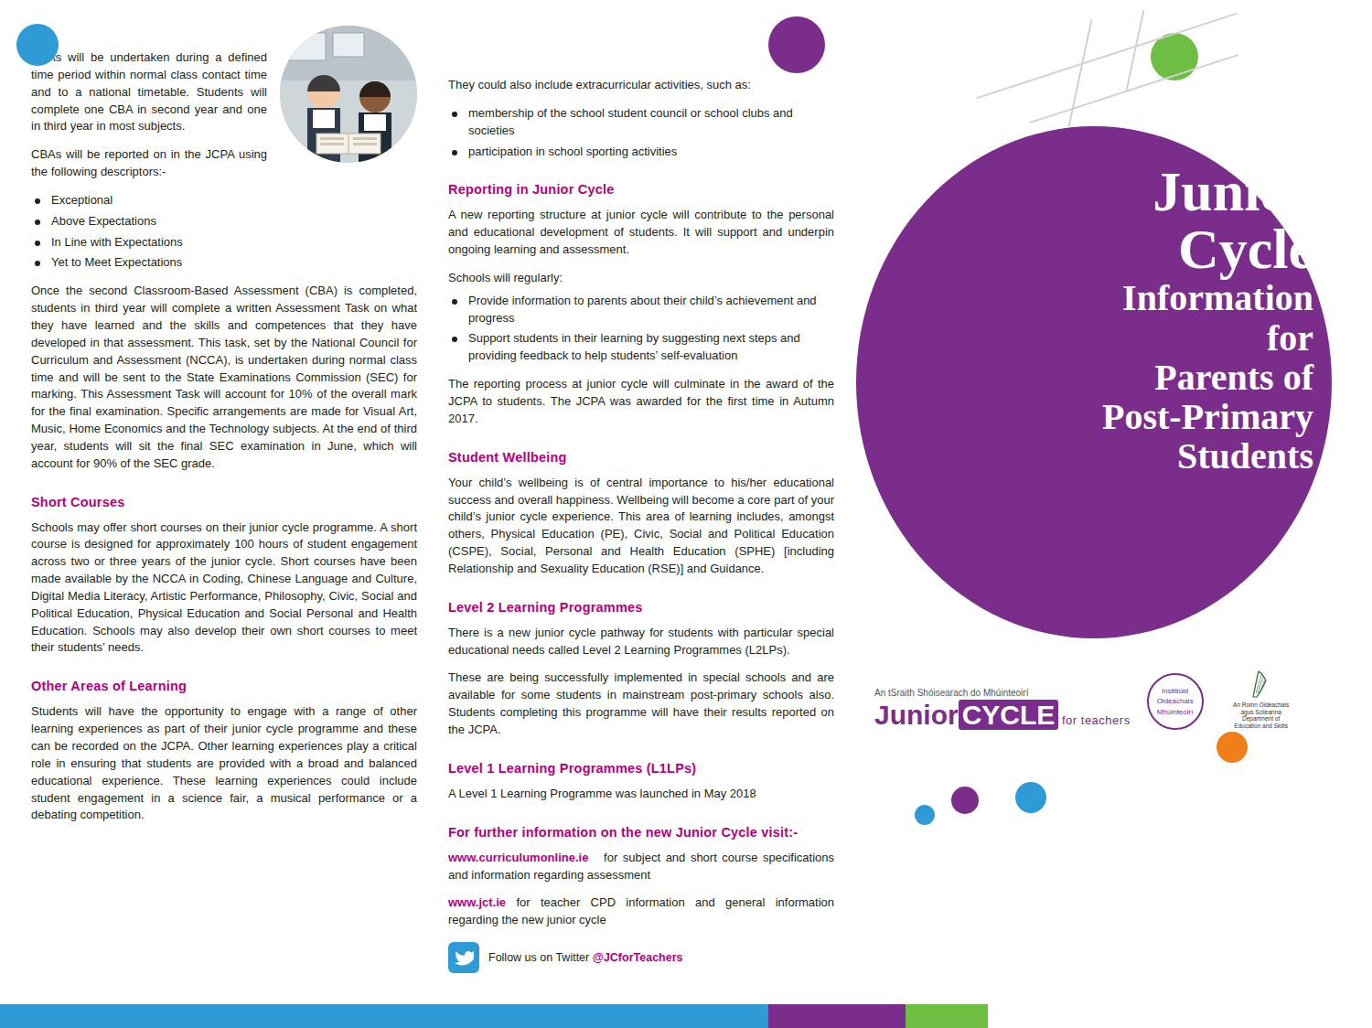CBAs will be undertaken during a defined time period within normal class contact time and to a national timetable. Students will complete one CBA in second year and one in third year in most subjects.
CBAs will be reported on in the JCPA using the following descriptors:-
Exceptional
Above Expectations
In Line with Expectations
Yet to Meet Expectations
Once the second Classroom-Based Assessment (CBA) is completed, students in third year will complete a written Assessment Task on what they have learned and the skills and competences that they have developed in that assessment. This task, set by the National Council for Curriculum and Assessment (NCCA), is undertaken during normal class time and will be sent to the State Examinations Commission (SEC) for marking. This Assessment Task will account for 10% of the overall mark for the final examination. Specific arrangements are made for Visual Art, Music, Home Economics and the Technology subjects. At the end of third year, students will sit the final SEC examination in June, which will account for 90% of the SEC grade.
Short Courses
Schools may offer short courses on their junior cycle programme. A short course is designed for approximately 100 hours of student engagement across two or three years of the junior cycle. Short courses have been made available by the NCCA in Coding, Chinese Language and Culture, Digital Media Literacy, Artistic Performance, Philosophy, Civic, Social and Political Education, Physical Education and Social Personal and Health Education. Schools may also develop their own short courses to meet their students’ needs.
Other Areas of Learning
Students will have the opportunity to engage with a range of other learning experiences as part of their junior cycle programme and these can be recorded on the JCPA. Other learning experiences play a critical role in ensuring that students are provided with a broad and balanced educational experience. These learning experiences could include student engagement in a science fair, a musical performance or a debating competition.
They could also include extracurricular activities, such as:
membership of the school student council or school clubs and societies
participation in school sporting activities
Reporting in Junior Cycle
A new reporting structure at junior cycle will contribute to the personal and educational development of students. It will support and underpin ongoing learning and assessment.
Schools will regularly:
Provide information to parents about their child’s achievement and progress
Support students in their learning by suggesting next steps and providing feedback to help students’ self-evaluation
The reporting process at junior cycle will culminate in the award of the JCPA to students. The JCPA was awarded for the first time in Autumn 2017.
Student Wellbeing
Your child’s wellbeing is of central importance to his/her educational success and overall happiness. Wellbeing will become a core part of your child’s junior cycle experience. This area of learning includes, amongst others, Physical Education (PE), Civic, Social and Political Education (CSPE), Social, Personal and Health Education (SPHE) [including Relationship and Sexuality Education (RSE)] and Guidance.
Level 2 Learning Programmes
There is a new junior cycle pathway for students with particular special educational needs called Level 2 Learning Programmes (L2LPs).
These are being successfully implemented in special schools and are available for some students in mainstream post-primary schools also. Students completing this programme will have their results reported on the JCPA.
Level 1 Learning Programmes (L1LPs)
A Level 1 Learning Programme was launched in May 2018
For further information on the new Junior Cycle visit:-
www.curriculumonline.ie for subject and short course specifications and information regarding assessment
www.jct.ie for teacher CPD information and general information regarding the new junior cycle
Follow us on Twitter @JCforTeachers
Junior Cycle Information for Parents of Post-Primary Students
An tSraith Shóisearach do Mhúinteoirí JuniorCYCLE for teachers
Institiúid
Oideachais
Mhúinteoirí
An Roinn Oideachais
agus Scileanna
Department of
Education and Skills